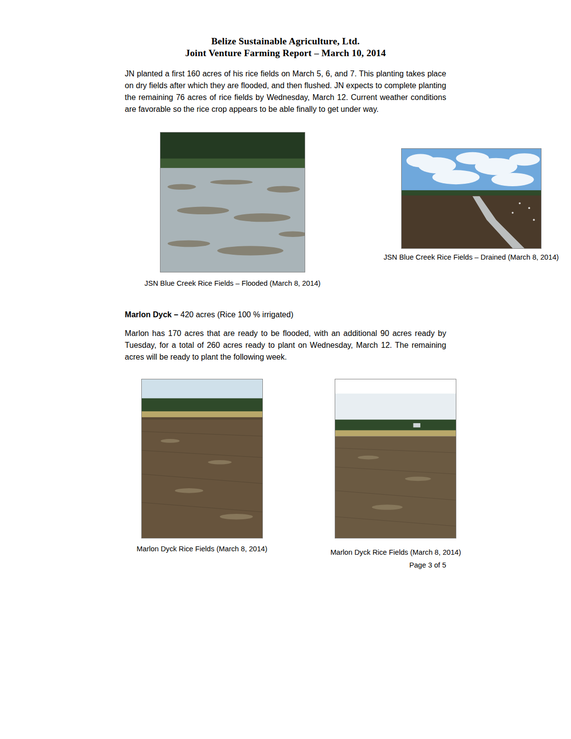Belize Sustainable Agriculture, Ltd.
Joint Venture Farming Report – March 10, 2014
JN planted a first 160 acres of his rice fields on March 5, 6, and 7. This planting takes place on dry fields after which they are flooded, and then flushed. JN expects to complete planting the remaining 76 acres of rice fields by Wednesday, March 12. Current weather conditions are favorable so the rice crop appears to be able finally to get under way.
JSN Blue Creek Rice Fields – Flooded (March 8, 2014)
JSN Blue Creek Rice Fields – Drained (March 8, 2014)
Marlon Dyck – 420 acres (Rice 100 % irrigated)
Marlon has 170 acres that are ready to be flooded, with an additional 90 acres ready by Tuesday, for a total of 260 acres ready to plant on Wednesday, March 12. The remaining acres will be ready to plant the following week.
Marlon Dyck Rice Fields (March 8, 2014)
Marlon Dyck Rice Fields (March 8, 2014)
Page 3 of 5